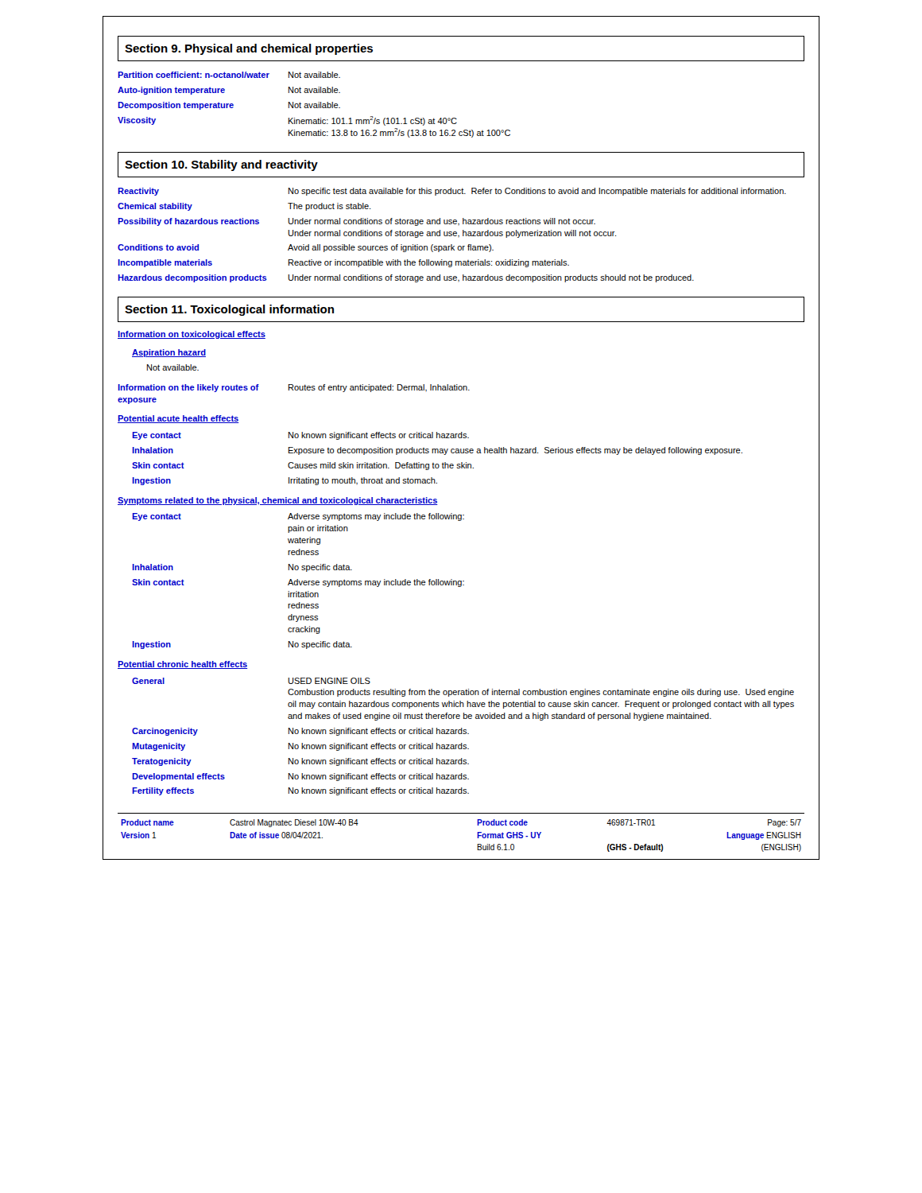Section 9. Physical and chemical properties
| Partition coefficient: n-octanol/water | Not available. |
| Auto-ignition temperature | Not available. |
| Decomposition temperature | Not available. |
| Viscosity | Kinematic: 101.1 mm 2 /s (101.1 cSt) at 40°C Kinematic: 13.8 to 16.2 mm 2 /s (13.8 to 16.2 cSt) at 100°C |
Section 10. Stability and reactivity
| Reactivity | No specific test data available for this product. Refer to Conditions to avoid and Incompatible materials for additional information. |
| Chemical stability | The product is stable. |
| Possibility of hazardous reactions | Under normal conditions of storage and use, hazardous reactions will not occur. Under normal conditions of storage and use, hazardous polymerization will not occur. |
| Conditions to avoid | Avoid all possible sources of ignition (spark or flame). |
| Incompatible materials | Reactive or incompatible with the following materials: oxidizing materials. |
| Hazardous decomposition products | Under normal conditions of storage and use, hazardous decomposition products should not be produced. |
Section 11. Toxicological information
Information on toxicological effects
Aspiration hazard
Not available.
| Information on the likely routes of exposure | Routes of entry anticipated: Dermal, Inhalation. |
Potential acute health effects
| Eye contact | No known significant effects or critical hazards. |
| Inhalation | Exposure to decomposition products may cause a health hazard. Serious effects may be delayed following exposure. |
| Skin contact | Causes mild skin irritation. Defatting to the skin. |
| Ingestion | Irritating to mouth, throat and stomach. |
Symptoms related to the physical, chemical and toxicological characteristics
| Eye contact | Adverse symptoms may include the following: pain or irritation watering redness |
| Inhalation | No specific data. |
| Skin contact | Adverse symptoms may include the following: irritation redness dryness cracking |
| Ingestion | No specific data. |
Potential chronic health effects
| General | USED ENGINE OILS Combustion products resulting from the operation of internal combustion engines contaminate engine oils during use. Used engine oil may contain hazardous components which have the potential to cause skin cancer. Frequent or prolonged contact with all types and makes of used engine oil must therefore be avoided and a high standard of personal hygiene maintained. |
| Carcinogenicity | No known significant effects or critical hazards. |
| Mutagenicity | No known significant effects or critical hazards. |
| Teratogenicity | No known significant effects or critical hazards. |
| Developmental effects | No known significant effects or critical hazards. |
| Fertility effects | No known significant effects or critical hazards. |
| Product name | Castrol Magnatec Diesel 10W-40 B4 | Product code | 469871-TR01 | Page: 5/7 |
| Version 1 | Date of issue 08/04/2021. | Format GHS - UY | Language ENGLISH |
| | | Build 6.1.0 | (GHS - Default) | (ENGLISH) |